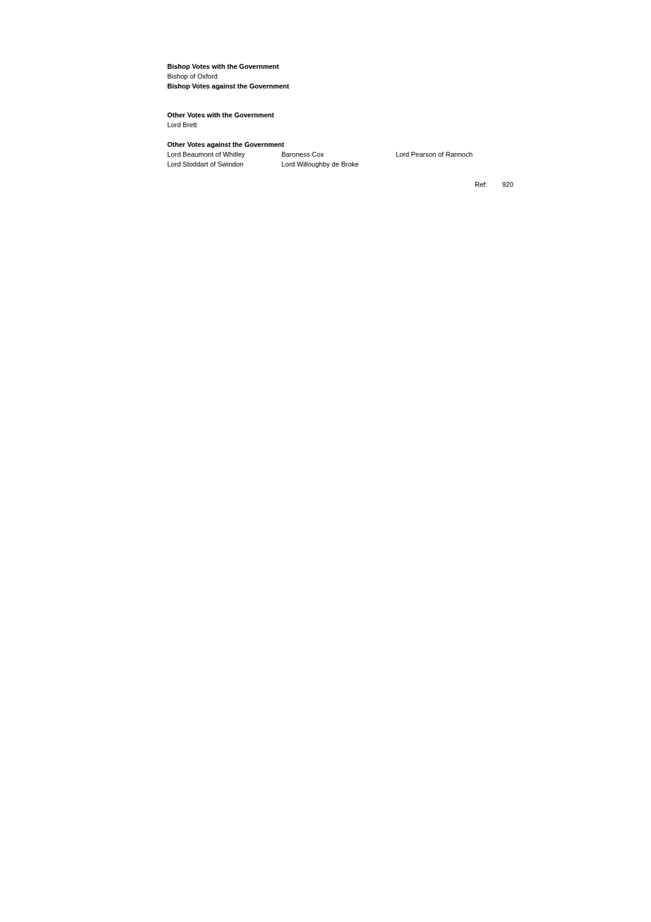Bishop Votes with the Government
Bishop of Oxford
Bishop Votes against the Government
Other Votes with the Government
Lord Brett
Other Votes against the Government
| Lord Beaumont of Whitley | Baroness Cox | Lord Pearson of Rannoch |
| Lord Stoddart of Swindon | Lord Willoughby de Broke | |
Ref: 920